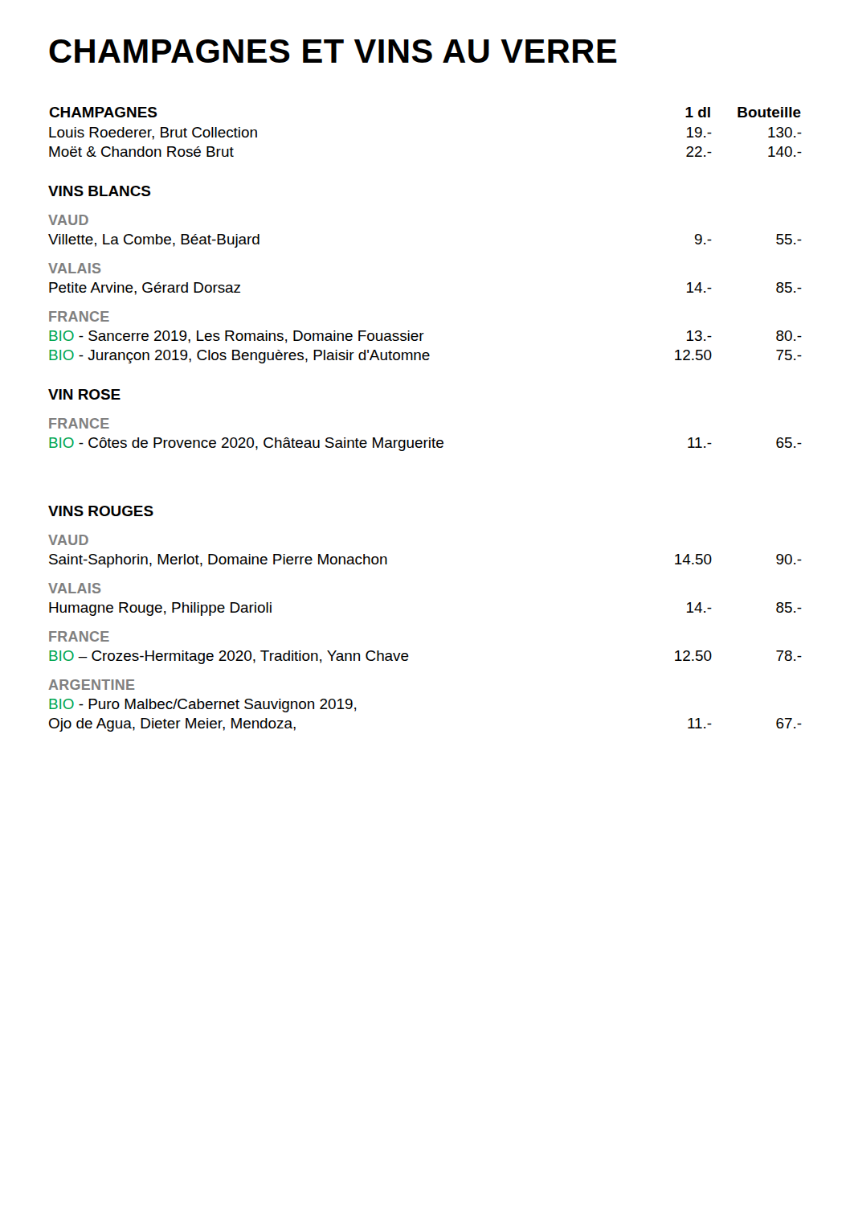CHAMPAGNES ET VINS AU VERRE
| CHAMPAGNES | 1 dl | Bouteille |
| --- | --- | --- |
| Louis Roederer, Brut Collection | 19.- | 130.- |
| Moët & Chandon Rosé Brut | 22.- | 140.- |
| VINS BLANCS |
| VAUD |
| Villette, La Combe, Béat-Bujard | 9.- | 55.- |
| VALAIS |
| Petite Arvine, Gérard Dorsaz | 14.- | 85.- |
| FRANCE |
| BIO - Sancerre 2019, Les Romains, Domaine Fouassier | 13.- | 80.- |
| BIO - Jurançon 2019, Clos Benguères, Plaisir d'Automne | 12.50 | 75.- |
| VIN ROSE |
| FRANCE |
| BIO - Côtes de Provence 2020, Château Sainte Marguerite | 11.- | 65.- |
| VINS ROUGES |
| VAUD |
| Saint-Saphorin, Merlot, Domaine Pierre Monachon | 14.50 | 90.- |
| VALAIS |
| Humagne Rouge, Philippe Darioli | 14.- | 85.- |
| FRANCE |
| BIO – Crozes-Hermitage 2020, Tradition, Yann Chave | 12.50 | 78.- |
| ARGENTINE |
| BIO - Puro Malbec/Cabernet Sauvignon 2019, | | |
| Ojo de Agua, Dieter Meier, Mendoza, | 11.- | 67.- |